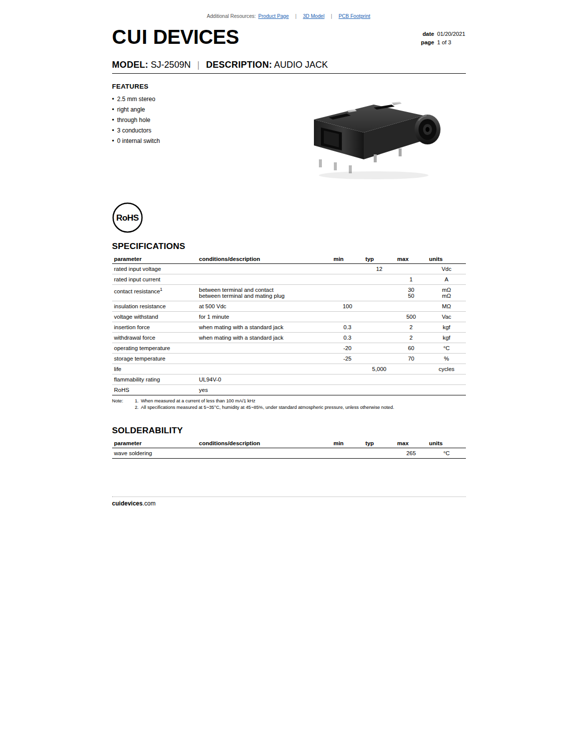Additional Resources: Product Page | 3D Model | PCB Footprint
CUI DEVICES
date 01/20/2021
page 1 of 3
MODEL: SJ-2509N | DESCRIPTION: AUDIO JACK
FEATURES
2.5 mm stereo
right angle
through hole
3 conductors
0 internal switch
RoHS
SPECIFICATIONS
| parameter | conditions/description | min | typ | max | units |
| --- | --- | --- | --- | --- | --- |
| rated input voltage | | | 12 | | Vdc |
| rated input current | | | | 1 | A |
| contact resistance 1 | between terminal and contact between terminal and mating plug | | | 30 50 | mΩ mΩ |
| insulation resistance | at 500 Vdc | 100 | | | MΩ |
| voltage withstand | for 1 minute | | | 500 | Vac |
| insertion force | when mating with a standard jack | 0.3 | | 2 | kgf |
| withdrawal force | when mating with a standard jack | 0.3 | | 2 | kgf |
| operating temperature | | -20 | | 60 | °C |
| storage temperature | | -25 | | 70 | % |
| life | | | 5,000 | | cycles |
| flammability rating | UL94V-0 | | | | |
| RoHS | yes | | | | |
Note:
When measured at a current of less than 100 mA/1 kHz
All specifications measured at 5~35°C, humidity at 45~85%, under standard atmospheric pressure, unless otherwise noted.
SOLDERABILITY
| parameter | conditions/description | min | typ | max | units |
| --- | --- | --- | --- | --- | --- |
| wave soldering | | | | 265 | °C |
cuidevices.com